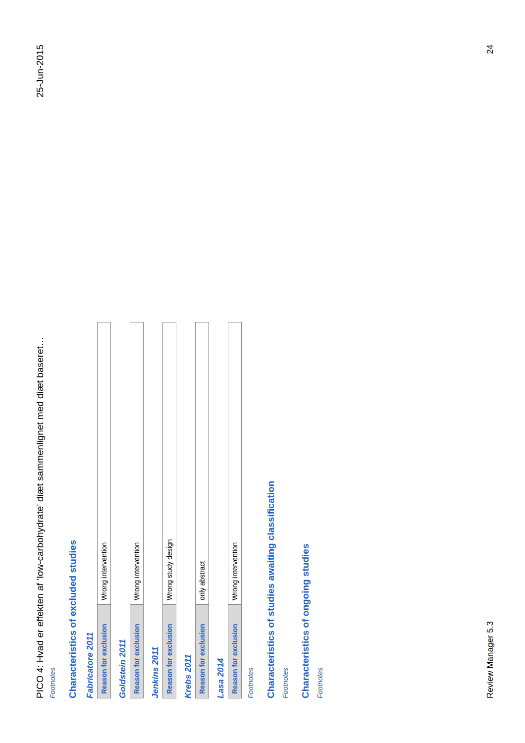PICO 4: Hvad er effekten af ’low-carbohydrate’ diæt sammenlignet med diæt baseret…
25-Jun-2015
Footnotes
Characteristics of excluded studies
Fabricatore 2011
Reason for exclusion
Wrong intervention
Goldstein 2011
Reason for exclusion
Wrong intervention
Jenkins 2011
Reason for exclusion
Wrong study design
Krebs 2011
Reason for exclusion
only abstract
Lasa 2014
Reason for exclusion
Wrong intervention
Footnotes
Characteristics of studies awaiting classification
Footnotes
Characteristics of ongoing studies
Footnotes
Review Manager 5.3
24